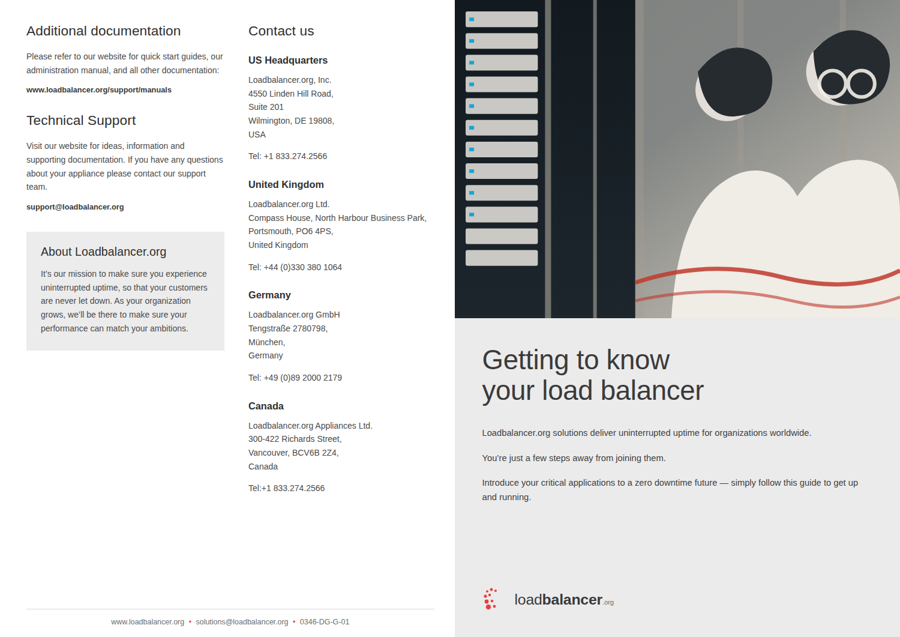Additional documentation
Please refer to our website for quick start guides, our administration manual, and all other documentation:
www.loadbalancer.org/support/manuals
Technical Support
Visit our website for ideas, information and supporting documentation. If you have any questions about your appliance please contact our support team.
support@loadbalancer.org
About Loadbalancer.org
It’s our mission to make sure you experience uninterrupted uptime, so that your customers are never let down. As your organization grows, we’ll be there to make sure your performance can match your ambitions.
Contact us
US Headquarters
Loadbalancer.org, Inc.
4550 Linden Hill Road,
Suite 201
Wilmington, DE 19808,
USA
Tel: +1 833.274.2566
United Kingdom
Loadbalancer.org Ltd.
Compass House, North Harbour Business Park,
Portsmouth, PO6 4PS,
United Kingdom
Tel: +44 (0)330 380 1064
Germany
Loadbalancer.org GmbH
Tengstraße 2780798,
München,
Germany
Tel: +49 (0)89 2000 2179
Canada
Loadbalancer.org Appliances Ltd.
300-422 Richards Street,
Vancouver, BCV6B 2Z4,
Canada
Tel:+1 833.274.2566
www.loadbalancer.org • solutions@loadbalancer.org • 0346-DG-G-01
Getting to know
your load balancer
Loadbalancer.org solutions deliver uninterrupted uptime for organizations worldwide.
You’re just a few steps away from joining them.
Introduce your critical applications to a zero downtime future — simply follow this guide to get up and running.
loadbalancer.org